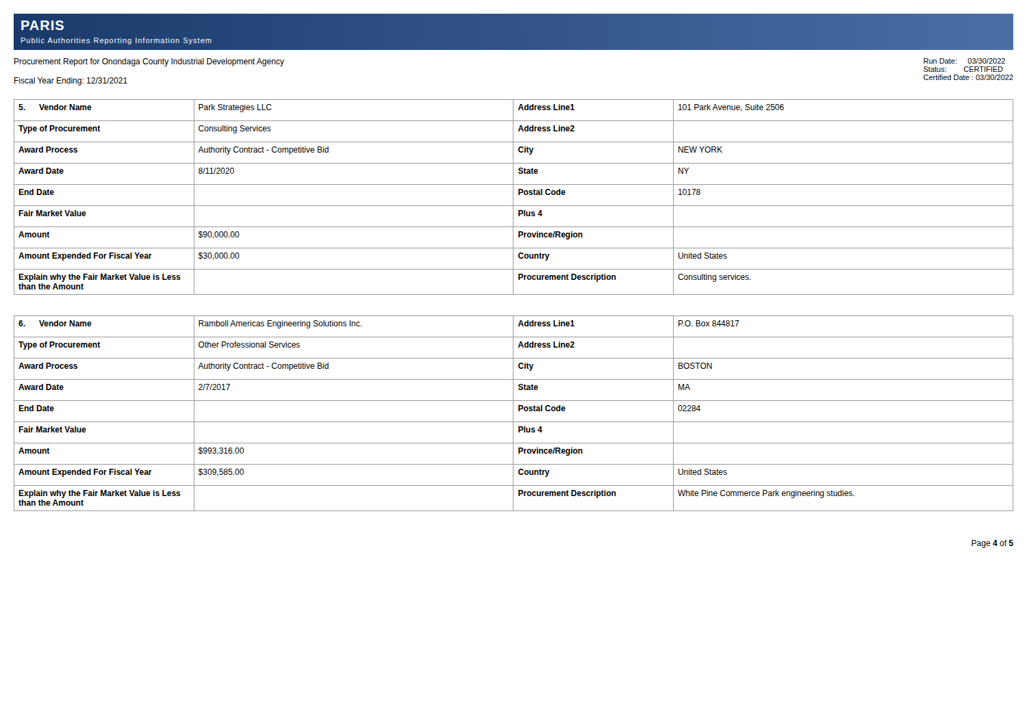PARIS
Public Authorities Reporting Information System
Procurement Report for Onondaga County Industrial Development Agency
Fiscal Year Ending: 12/31/2021
Run Date: 03/30/2022
Status: CERTIFIED
Certified Date : 03/30/2022
| 5. Vendor Name | Park Strategies LLC | Address Line1 | 101 Park Avenue, Suite 2506 |
| Type of Procurement | Consulting Services | Address Line2 | |
| Award Process | Authority Contract - Competitive Bid | City | NEW YORK |
| Award Date | 8/11/2020 | State | NY |
| End Date | | Postal Code | 10178 |
| Fair Market Value | | Plus 4 | |
| Amount | $90,000.00 | Province/Region | |
| Amount Expended For Fiscal Year | $30,000.00 | Country | United States |
| Explain why the Fair Market Value is Less than the Amount | | Procurement Description | Consulting services. |
| 6. Vendor Name | Ramboll Americas Engineering Solutions Inc. | Address Line1 | P.O. Box 844817 |
| Type of Procurement | Other Professional Services | Address Line2 | |
| Award Process | Authority Contract - Competitive Bid | City | BOSTON |
| Award Date | 2/7/2017 | State | MA |
| End Date | | Postal Code | 02284 |
| Fair Market Value | | Plus 4 | |
| Amount | $993,316.00 | Province/Region | |
| Amount Expended For Fiscal Year | $309,585.00 | Country | United States |
| Explain why the Fair Market Value is Less than the Amount | | Procurement Description | White Pine Commerce Park engineering studies. |
Page 4 of 5